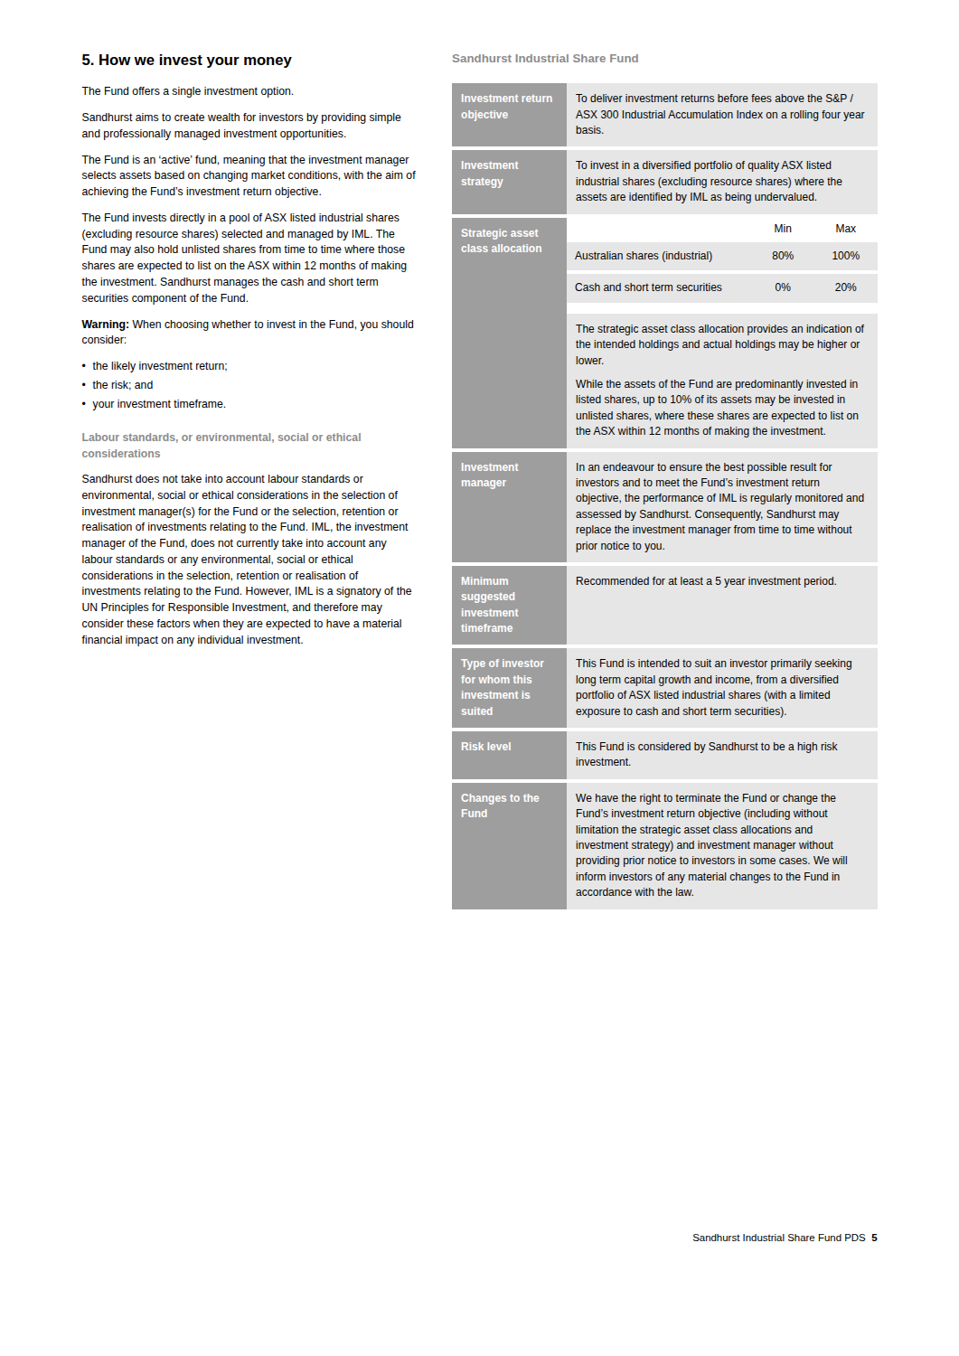5. How we invest your money
The Fund offers a single investment option.
Sandhurst aims to create wealth for investors by providing simple and professionally managed investment opportunities.
The Fund is an ‘active’ fund, meaning that the investment manager selects assets based on changing market conditions, with the aim of achieving the Fund’s investment return objective.
The Fund invests directly in a pool of ASX listed industrial shares (excluding resource shares) selected and managed by IML. The Fund may also hold unlisted shares from time to time where those shares are expected to list on the ASX within 12 months of making the investment. Sandhurst manages the cash and short term securities component of the Fund.
Warning: When choosing whether to invest in the Fund, you should consider:
the likely investment return;
the risk; and
your investment timeframe.
Labour standards, or environmental, social or ethical considerations
Sandhurst does not take into account labour standards or environmental, social or ethical considerations in the selection of investment manager(s) for the Fund or the selection, retention or realisation of investments relating to the Fund. IML, the investment manager of the Fund, does not currently take into account any labour standards or any environmental, social or ethical considerations in the selection, retention or realisation of investments relating to the Fund. However, IML is a signatory of the UN Principles for Responsible Investment, and therefore may consider these factors when they are expected to have a material financial impact on any individual investment.
Sandhurst Industrial Share Fund
| Investment return objective | To deliver investment returns before fees above the S&P / ASX 300 Industrial Accumulation Index on a rolling four year basis. |
| Investment strategy | To invest in a diversified portfolio of quality ASX listed industrial shares (excluding resource shares) where the assets are identified by IML as being undervalued. |
| Strategic asset class allocation | / / Min / Max / / Australian shares (industrial) / 80% / 100% / / Cash and short term securities / 0% / 20% / The strategic asset class allocation provides an indication of the intended holdings and actual holdings may be higher or lower. While the assets of the Fund are predominantly invested in listed shares, up to 10% of its assets may be invested in unlisted shares, where these shares are expected to list on the ASX within 12 months of making the investment. |
| Investment manager | In an endeavour to ensure the best possible result for investors and to meet the Fund’s investment return objective, the performance of IML is regularly monitored and assessed by Sandhurst. Consequently, Sandhurst may replace the investment manager from time to time without prior notice to you. |
| Minimum suggested investment timeframe | Recommended for at least a 5 year investment period. |
| Type of investor for whom this investment is suited | This Fund is intended to suit an investor primarily seeking long term capital growth and income, from a diversified portfolio of ASX listed industrial shares (with a limited exposure to cash and short term securities). |
| Risk level | This Fund is considered by Sandhurst to be a high risk investment. |
| Changes to the Fund | We have the right to terminate the Fund or change the Fund’s investment return objective (including without limitation the strategic asset class allocations and investment strategy) and investment manager without providing prior notice to investors in some cases. We will inform investors of any material changes to the Fund in accordance with the law. |
Sandhurst Industrial Share Fund PDS 5